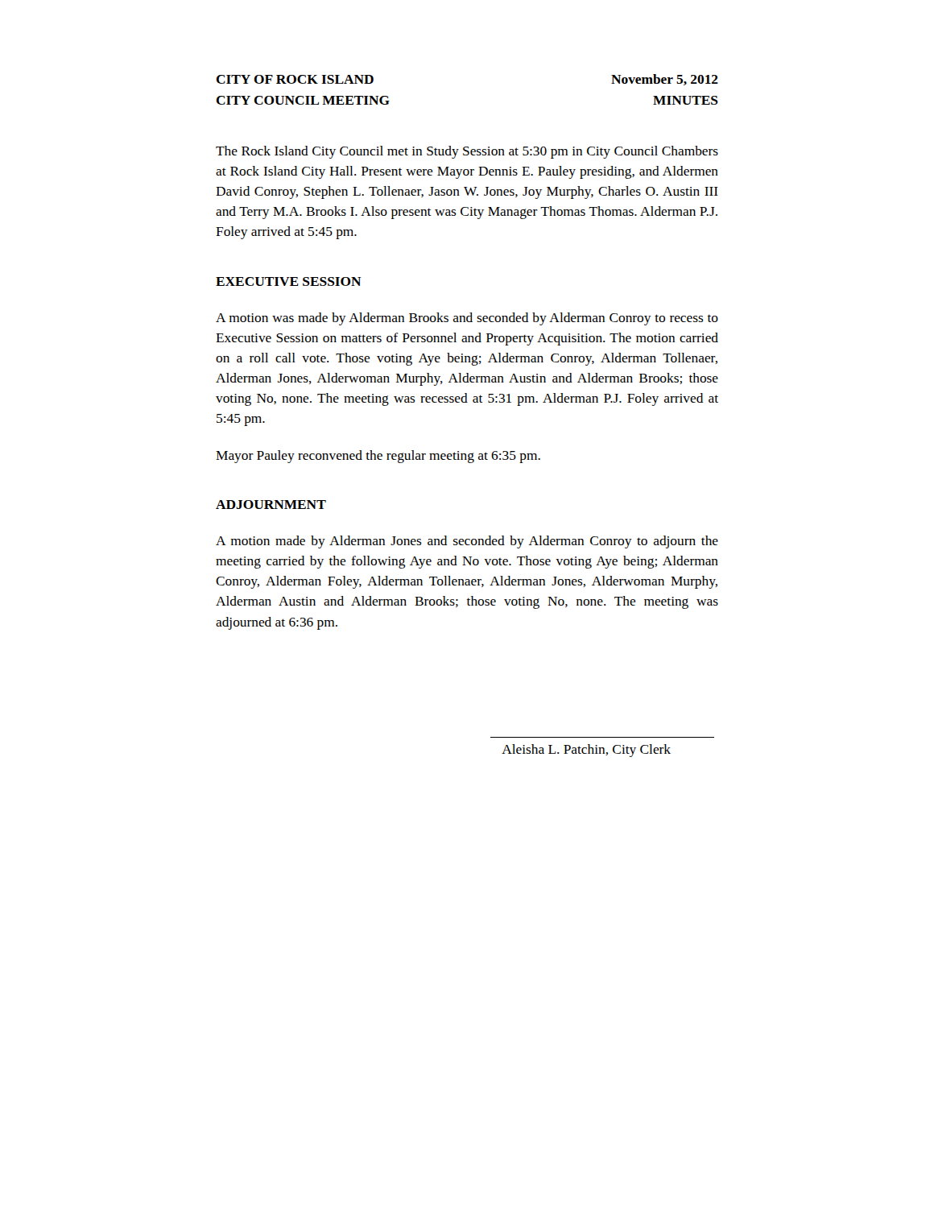CITY OF ROCK ISLAND
CITY COUNCIL MEETING
November 5, 2012
MINUTES
The Rock Island City Council met in Study Session at 5:30 pm in City Council Chambers at Rock Island City Hall. Present were Mayor Dennis E. Pauley presiding, and Aldermen David Conroy, Stephen L. Tollenaer, Jason W. Jones, Joy Murphy, Charles O. Austin III and Terry M.A. Brooks I. Also present was City Manager Thomas Thomas. Alderman P.J. Foley arrived at 5:45 pm.
Executive Session
A motion was made by Alderman Brooks and seconded by Alderman Conroy to recess to Executive Session on matters of Personnel and Property Acquisition. The motion carried on a roll call vote. Those voting Aye being; Alderman Conroy, Alderman Tollenaer, Alderman Jones, Alderwoman Murphy, Alderman Austin and Alderman Brooks; those voting No, none. The meeting was recessed at 5:31 pm. Alderman P.J. Foley arrived at 5:45 pm.
Mayor Pauley reconvened the regular meeting at 6:35 pm.
Adjournment
A motion made by Alderman Jones and seconded by Alderman Conroy to adjourn the meeting carried by the following Aye and No vote. Those voting Aye being; Alderman Conroy, Alderman Foley, Alderman Tollenaer, Alderman Jones, Alderwoman Murphy, Alderman Austin and Alderman Brooks; those voting No, none. The meeting was adjourned at 6:36 pm.
Aleisha L. Patchin, City Clerk